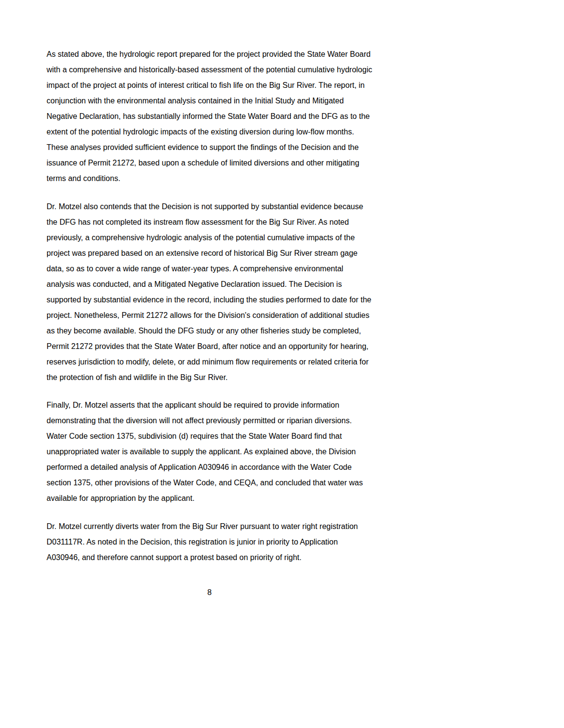As stated above, the hydrologic report prepared for the project provided the State Water Board with a comprehensive and historically-based assessment of the potential cumulative hydrologic impact of the project at points of interest critical to fish life on the Big Sur River. The report, in conjunction with the environmental analysis contained in the Initial Study and Mitigated Negative Declaration, has substantially informed the State Water Board and the DFG as to the extent of the potential hydrologic impacts of the existing diversion during low-flow months. These analyses provided sufficient evidence to support the findings of the Decision and the issuance of Permit 21272, based upon a schedule of limited diversions and other mitigating terms and conditions.
Dr. Motzel also contends that the Decision is not supported by substantial evidence because the DFG has not completed its instream flow assessment for the Big Sur River. As noted previously, a comprehensive hydrologic analysis of the potential cumulative impacts of the project was prepared based on an extensive record of historical Big Sur River stream gage data, so as to cover a wide range of water-year types. A comprehensive environmental analysis was conducted, and a Mitigated Negative Declaration issued. The Decision is supported by substantial evidence in the record, including the studies performed to date for the project. Nonetheless, Permit 21272 allows for the Division's consideration of additional studies as they become available. Should the DFG study or any other fisheries study be completed, Permit 21272 provides that the State Water Board, after notice and an opportunity for hearing, reserves jurisdiction to modify, delete, or add minimum flow requirements or related criteria for the protection of fish and wildlife in the Big Sur River.
Finally, Dr. Motzel asserts that the applicant should be required to provide information demonstrating that the diversion will not affect previously permitted or riparian diversions. Water Code section 1375, subdivision (d) requires that the State Water Board find that unappropriated water is available to supply the applicant. As explained above, the Division performed a detailed analysis of Application A030946 in accordance with the Water Code section 1375, other provisions of the Water Code, and CEQA, and concluded that water was available for appropriation by the applicant.
Dr. Motzel currently diverts water from the Big Sur River pursuant to water right registration D031117R. As noted in the Decision, this registration is junior in priority to Application A030946, and therefore cannot support a protest based on priority of right.
8